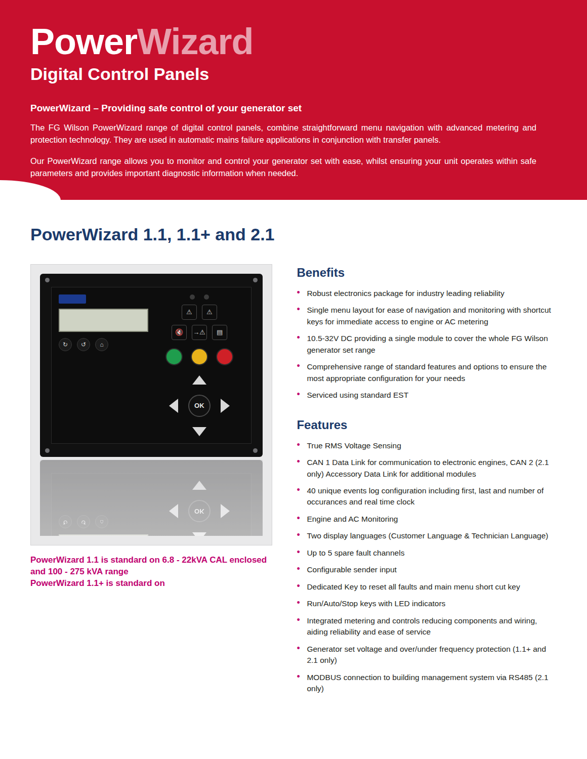Power Wizard
Digital Control Panels
PowerWizard – Providing safe control of your generator set
The FG Wilson PowerWizard range of digital control panels, combine straightforward menu navigation with advanced metering and protection technology. They are used in automatic mains failure applications in conjunction with transfer panels.
Our PowerWizard range allows you to monitor and control your generator set with ease, whilst ensuring your unit operates within safe parameters and provides important diagnostic information when needed.
PowerWizard 1.1, 1.1+ and 2.1
↻ ↺ ⌂
⚠ ⚠
🔇 →⚠ ▤
OK
↻ ↺ ⌂
OK
PowerWizard 1.1 is standard on 6.8 - 22kVA CAL enclosed and 100 - 275 kVA range
PowerWizard 1.1+ is standard on
Benefits
Robust electronics package for industry leading reliability
Single menu layout for ease of navigation and monitoring with shortcut keys for immediate access to engine or AC metering
10.5-32V DC providing a single module to cover the whole FG Wilson generator set range
Comprehensive range of standard features and options to ensure the most appropriate configuration for your needs
Serviced using standard EST
Features
True RMS Voltage Sensing
CAN 1 Data Link for communication to electronic engines, CAN 2 (2.1 only) Accessory Data Link for additional modules
40 unique events log configuration including first, last and number of occurances and real time clock
Engine and AC Monitoring
Two display languages (Customer Language & Technician Language)
Up to 5 spare fault channels
Configurable sender input
Dedicated Key to reset all faults and main menu short cut key
Run/Auto/Stop keys with LED indicators
Integrated metering and controls reducing components and wiring, aiding reliability and ease of service
Generator set voltage and over/under frequency protection (1.1+ and 2.1 only)
MODBUS connection to building management system via RS485 (2.1 only)